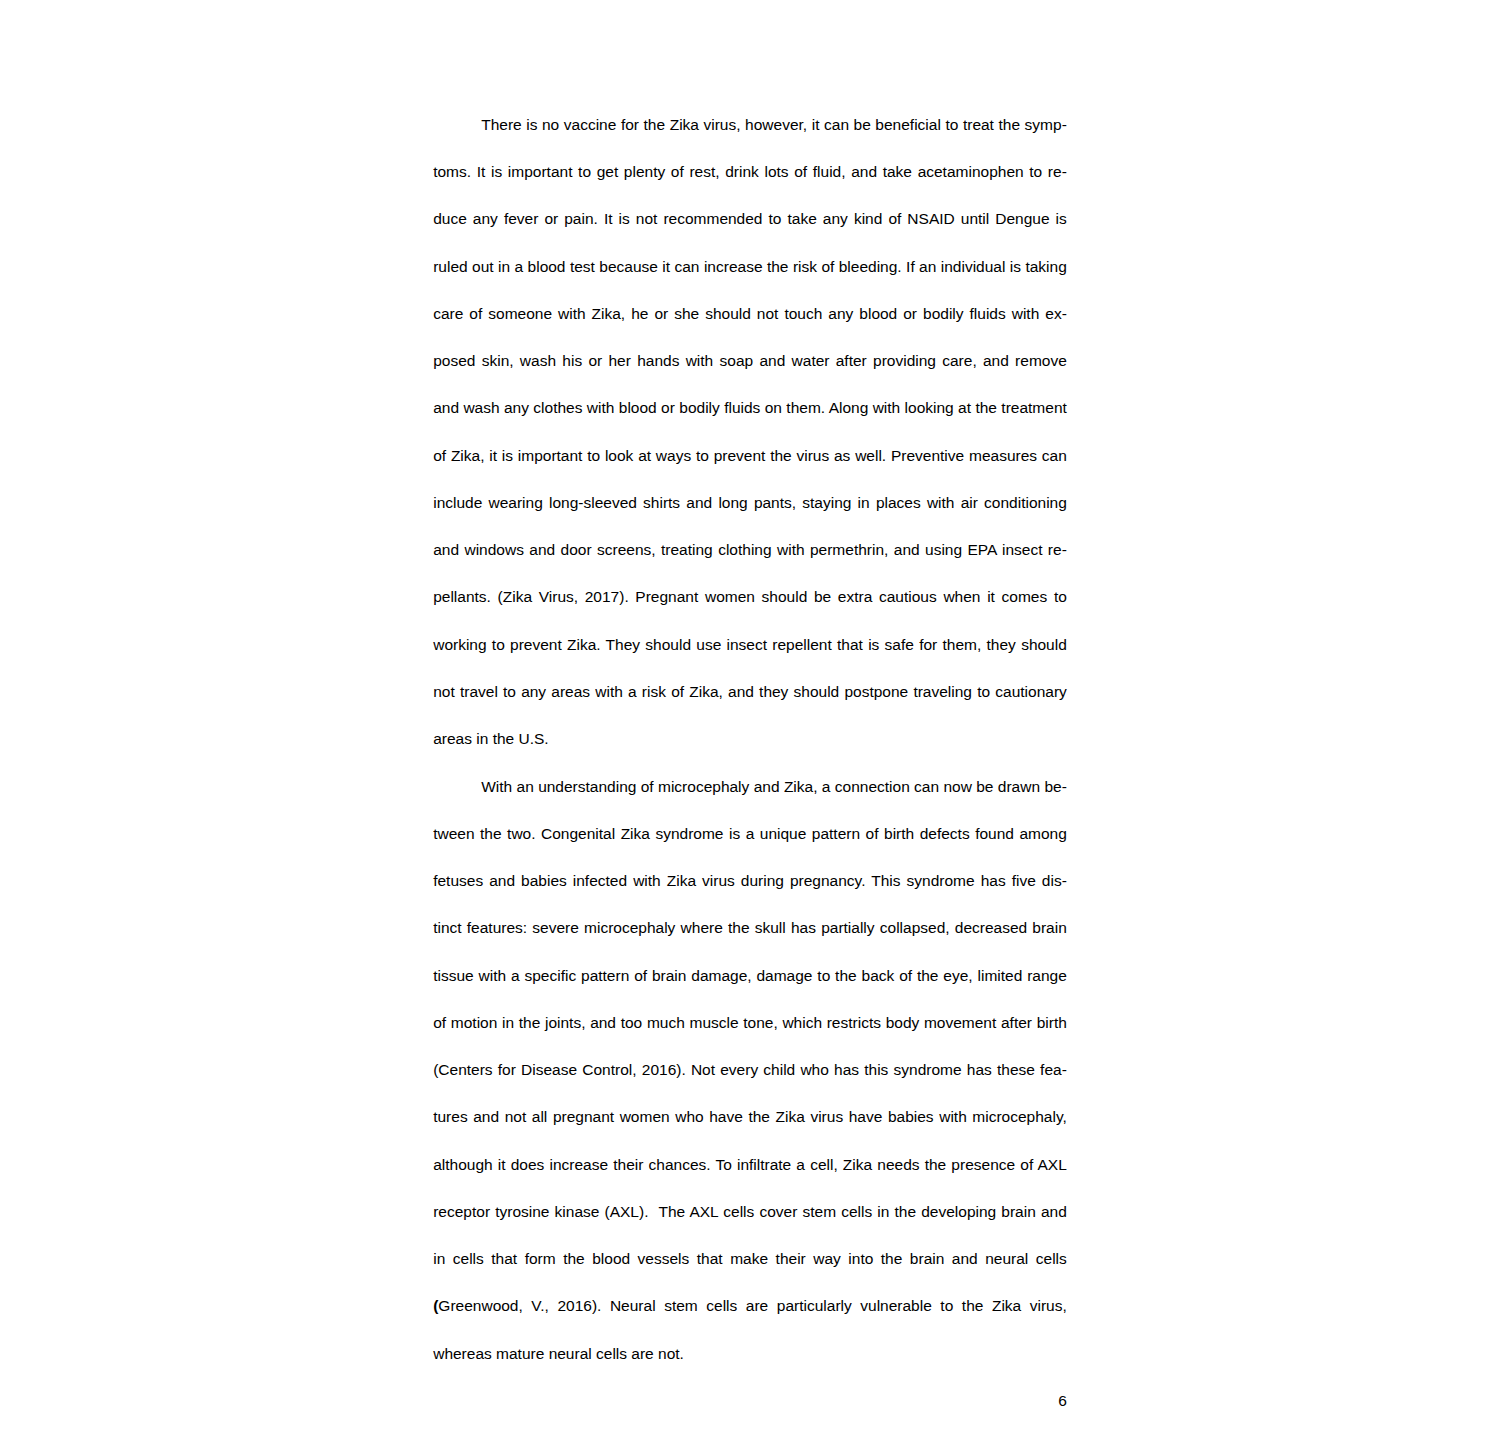There is no vaccine for the Zika virus, however, it can be beneficial to treat the symptoms. It is important to get plenty of rest, drink lots of fluid, and take acetaminophen to reduce any fever or pain. It is not recommended to take any kind of NSAID until Dengue is ruled out in a blood test because it can increase the risk of bleeding. If an individual is taking care of someone with Zika, he or she should not touch any blood or bodily fluids with exposed skin, wash his or her hands with soap and water after providing care, and remove and wash any clothes with blood or bodily fluids on them. Along with looking at the treatment of Zika, it is important to look at ways to prevent the virus as well. Preventive measures can include wearing long-sleeved shirts and long pants, staying in places with air conditioning and windows and door screens, treating clothing with permethrin, and using EPA insect repellants. (Zika Virus, 2017). Pregnant women should be extra cautious when it comes to working to prevent Zika. They should use insect repellent that is safe for them, they should not travel to any areas with a risk of Zika, and they should postpone traveling to cautionary areas in the U.S.
With an understanding of microcephaly and Zika, a connection can now be drawn between the two. Congenital Zika syndrome is a unique pattern of birth defects found among fetuses and babies infected with Zika virus during pregnancy. This syndrome has five distinct features: severe microcephaly where the skull has partially collapsed, decreased brain tissue with a specific pattern of brain damage, damage to the back of the eye, limited range of motion in the joints, and too much muscle tone, which restricts body movement after birth (Centers for Disease Control, 2016). Not every child who has this syndrome has these features and not all pregnant women who have the Zika virus have babies with microcephaly, although it does increase their chances. To infiltrate a cell, Zika needs the presence of AXL receptor tyrosine kinase (AXL). The AXL cells cover stem cells in the developing brain and in cells that form the blood vessels that make their way into the brain and neural cells (Greenwood, V., 2016). Neural stem cells are particularly vulnerable to the Zika virus, whereas mature neural cells are not.
6